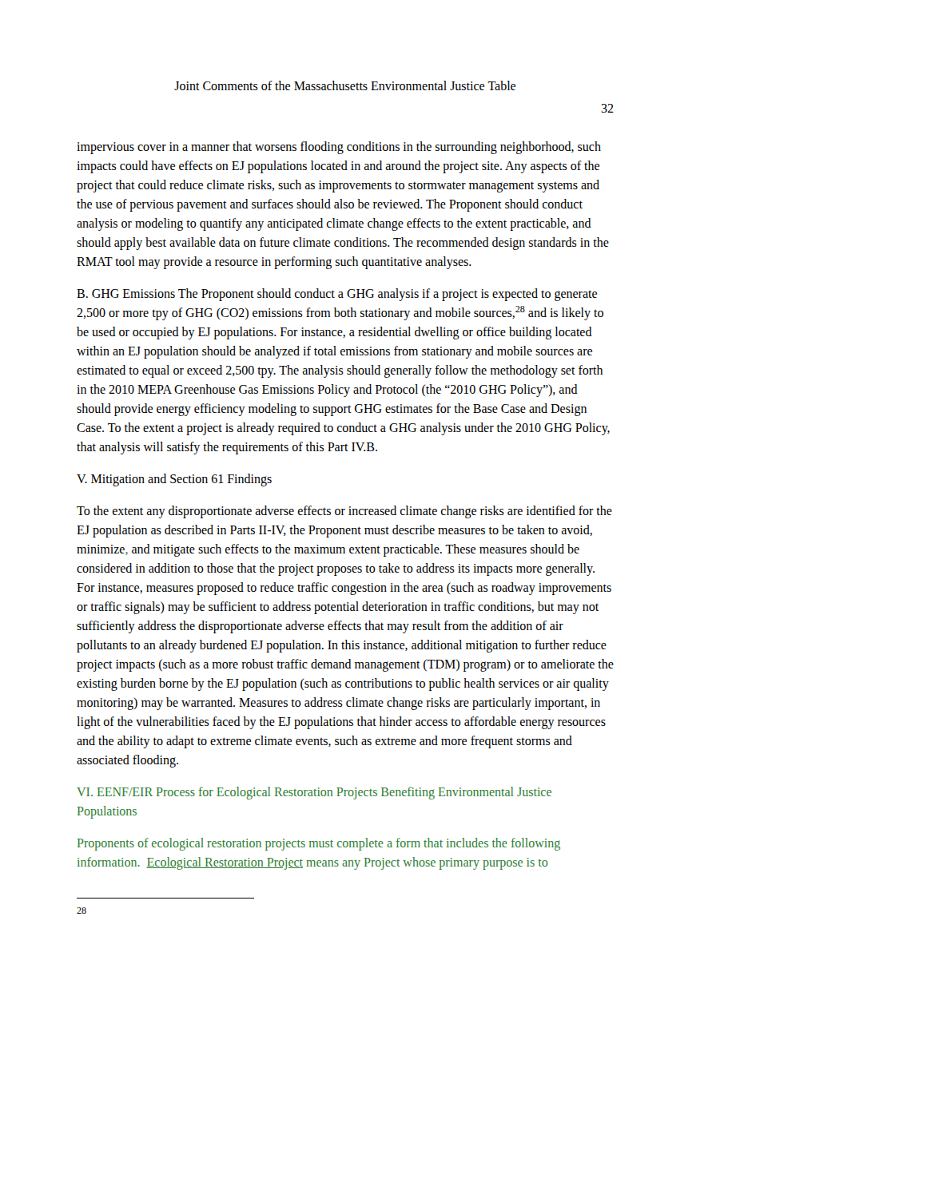Joint Comments of the Massachusetts Environmental Justice Table
32
impervious cover in a manner that worsens flooding conditions in the surrounding neighborhood, such impacts could have effects on EJ populations located in and around the project site. Any aspects of the project that could reduce climate risks, such as improvements to stormwater management systems and the use of pervious pavement and surfaces should also be reviewed. The Proponent should conduct analysis or modeling to quantify any anticipated climate change effects to the extent practicable, and should apply best available data on future climate conditions. The recommended design standards in the RMAT tool may provide a resource in performing such quantitative analyses.
B. GHG Emissions The Proponent should conduct a GHG analysis if a project is expected to generate 2,500 or more tpy of GHG (CO2) emissions from both stationary and mobile sources,28 and is likely to be used or occupied by EJ populations. For instance, a residential dwelling or office building located within an EJ population should be analyzed if total emissions from stationary and mobile sources are estimated to equal or exceed 2,500 tpy. The analysis should generally follow the methodology set forth in the 2010 MEPA Greenhouse Gas Emissions Policy and Protocol (the “2010 GHG Policy”), and should provide energy efficiency modeling to support GHG estimates for the Base Case and Design Case. To the extent a project is already required to conduct a GHG analysis under the 2010 GHG Policy, that analysis will satisfy the requirements of this Part IV.B.
V. Mitigation and Section 61 Findings
To the extent any disproportionate adverse effects or increased climate change risks are identified for the EJ population as described in Parts II-IV, the Proponent must describe measures to be taken to avoid, minimize, and mitigate such effects to the maximum extent practicable. These measures should be considered in addition to those that the project proposes to take to address its impacts more generally. For instance, measures proposed to reduce traffic congestion in the area (such as roadway improvements or traffic signals) may be sufficient to address potential deterioration in traffic conditions, but may not sufficiently address the disproportionate adverse effects that may result from the addition of air pollutants to an already burdened EJ population. In this instance, additional mitigation to further reduce project impacts (such as a more robust traffic demand management (TDM) program) or to ameliorate the existing burden borne by the EJ population (such as contributions to public health services or air quality monitoring) may be warranted. Measures to address climate change risks are particularly important, in light of the vulnerabilities faced by the EJ populations that hinder access to affordable energy resources and the ability to adapt to extreme climate events, such as extreme and more frequent storms and associated flooding.
VI. EENF/EIR Process for Ecological Restoration Projects Benefiting Environmental Justice Populations
Proponents of ecological restoration projects must complete a form that includes the following information. Ecological Restoration Project means any Project whose primary purpose is to
28